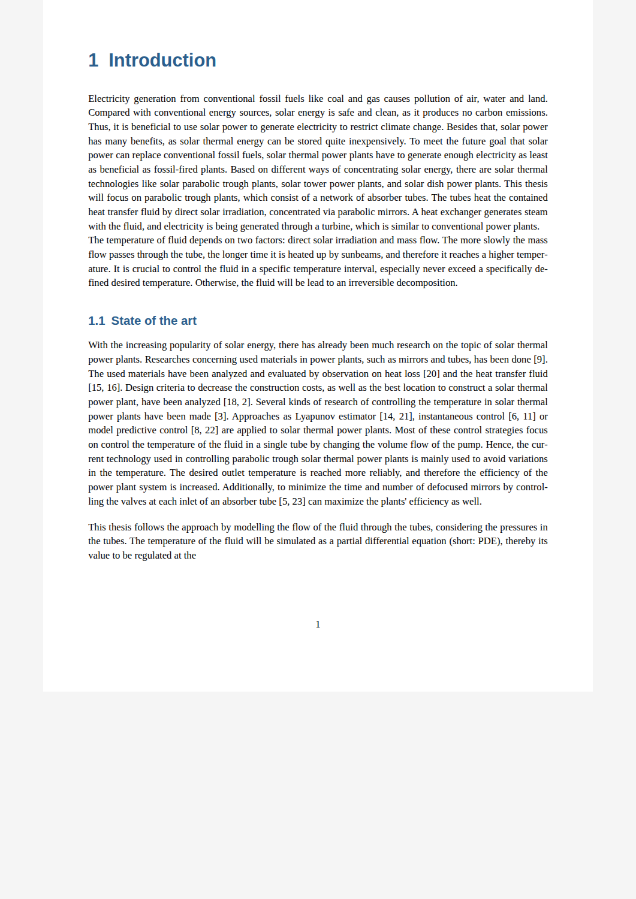1 Introduction
Electricity generation from conventional fossil fuels like coal and gas causes pollution of air, water and land. Compared with conventional energy sources, solar energy is safe and clean, as it produces no carbon emissions. Thus, it is beneficial to use solar power to generate electricity to restrict climate change. Besides that, solar power has many benefits, as solar thermal energy can be stored quite inexpensively. To meet the future goal that solar power can replace conventional fossil fuels, solar thermal power plants have to generate enough electricity as least as beneficial as fossil-fired plants. Based on different ways of concentrating solar energy, there are solar thermal technologies like solar parabolic trough plants, solar tower power plants, and solar dish power plants. This thesis will focus on parabolic trough plants, which consist of a network of absorber tubes. The tubes heat the contained heat transfer fluid by direct solar irradiation, concentrated via parabolic mirrors. A heat exchanger generates steam with the fluid, and electricity is being generated through a turbine, which is similar to conventional power plants.
The temperature of fluid depends on two factors: direct solar irradiation and mass flow. The more slowly the mass flow passes through the tube, the longer time it is heated up by sunbeams, and therefore it reaches a higher temperature. It is crucial to control the fluid in a specific temperature interval, especially never exceed a specifically defined desired temperature. Otherwise, the fluid will be lead to an irreversible decomposition.
1.1 State of the art
With the increasing popularity of solar energy, there has already been much research on the topic of solar thermal power plants. Researches concerning used materials in power plants, such as mirrors and tubes, has been done [9]. The used materials have been analyzed and evaluated by observation on heat loss [20] and the heat transfer fluid [15, 16]. Design criteria to decrease the construction costs, as well as the best location to construct a solar thermal power plant, have been analyzed [18, 2]. Several kinds of research of controlling the temperature in solar thermal power plants have been made [3]. Approaches as Lyapunov estimator [14, 21], instantaneous control [6, 11] or model predictive control [8, 22] are applied to solar thermal power plants. Most of these control strategies focus on control the temperature of the fluid in a single tube by changing the volume flow of the pump. Hence, the current technology used in controlling parabolic trough solar thermal power plants is mainly used to avoid variations in the temperature. The desired outlet temperature is reached more reliably, and therefore the efficiency of the power plant system is increased. Additionally, to minimize the time and number of defocused mirrors by controlling the valves at each inlet of an absorber tube [5, 23] can maximize the plants' efficiency as well.
This thesis follows the approach by modelling the flow of the fluid through the tubes, considering the pressures in the tubes. The temperature of the fluid will be simulated as a partial differential equation (short: PDE), thereby its value to be regulated at the
1